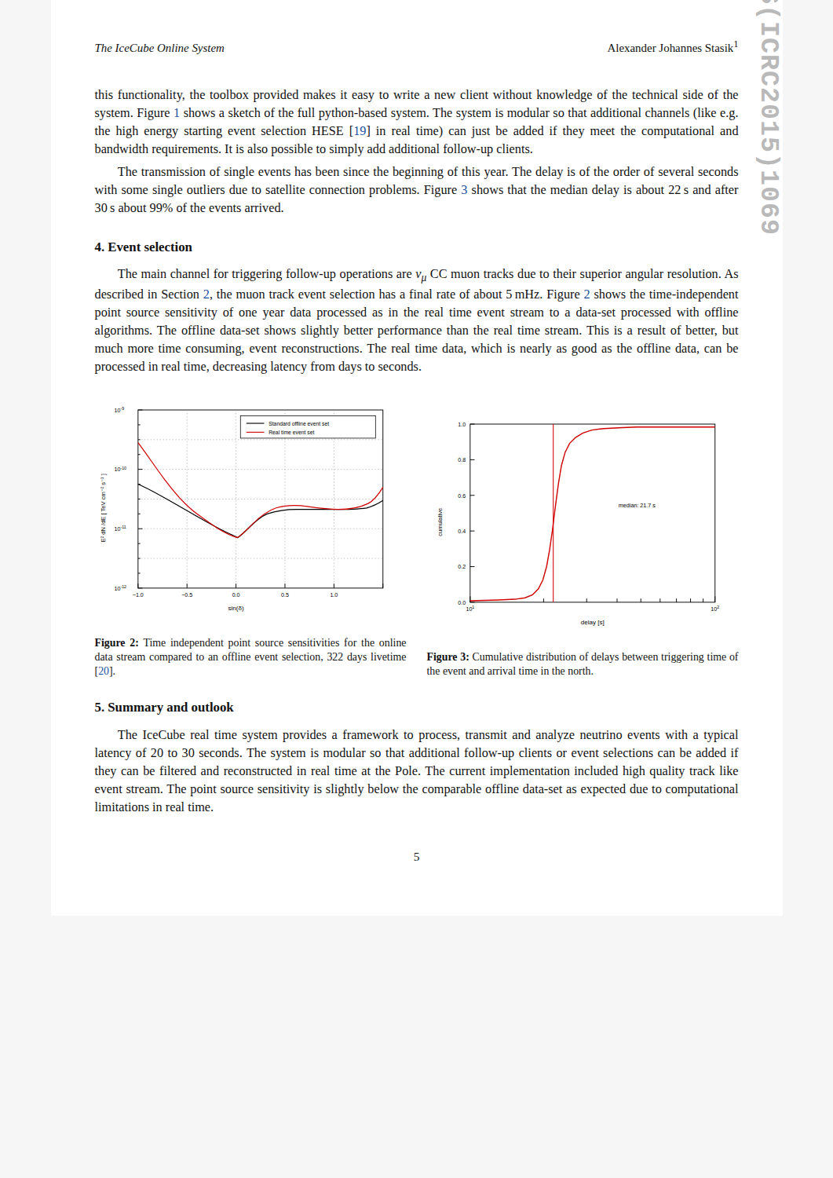PoS(ICRC2015)1069
The IceCube Online System
Alexander Johannes Stasik1
this functionality, the toolbox provided makes it easy to write a new client without knowledge of the technical side of the system. Figure 1 shows a sketch of the full python-based system. The system is modular so that additional channels (like e.g. the high energy starting event selection HESE [19] in real time) can just be added if they meet the computational and bandwidth requirements. It is also possible to simply add additional follow-up clients.
The transmission of single events has been since the beginning of this year. The delay is of the order of several seconds with some single outliers due to satellite connection problems. Figure 3 shows that the median delay is about 22 s and after 30 s about 99% of the events arrived.
4. Event selection
The main channel for triggering follow-up operations are νμ CC muon tracks due to their superior angular resolution. As described in Section 2, the muon track event selection has a final rate of about 5 mHz. Figure 2 shows the time-independent point source sensitivity of one year data processed as in the real time event stream to a data-set processed with offline algorithms. The offline data-set shows slightly better performance than the real time stream. This is a result of better, but much more time consuming, event reconstructions. The real time data, which is nearly as good as the offline data, can be processed in real time, decreasing latency from days to seconds.
10-9 10-10 10-11 10-12 −1.0 −0.5 0.0 0.5 1.0 sin(δ) E² dN /dE [ TeV cm⁻² s⁻¹ ] Standard offline event set Real time event set
Figure 2: Time independent point source sensitivities for the online data stream compared to an offline event selection, 322 days livetime [20].
0.0 0.2 0.4 0.6 0.8 1.0 101 102 delay [s] cumulative median: 21.7 s
Figure 3: Cumulative distribution of delays between triggering time of the event and arrival time in the north.
5. Summary and outlook
The IceCube real time system provides a framework to process, transmit and analyze neutrino events with a typical latency of 20 to 30 seconds. The system is modular so that additional follow-up clients or event selections can be added if they can be filtered and reconstructed in real time at the Pole. The current implementation included high quality track like event stream. The point source sensitivity is slightly below the comparable offline data-set as expected due to computational limitations in real time.
5